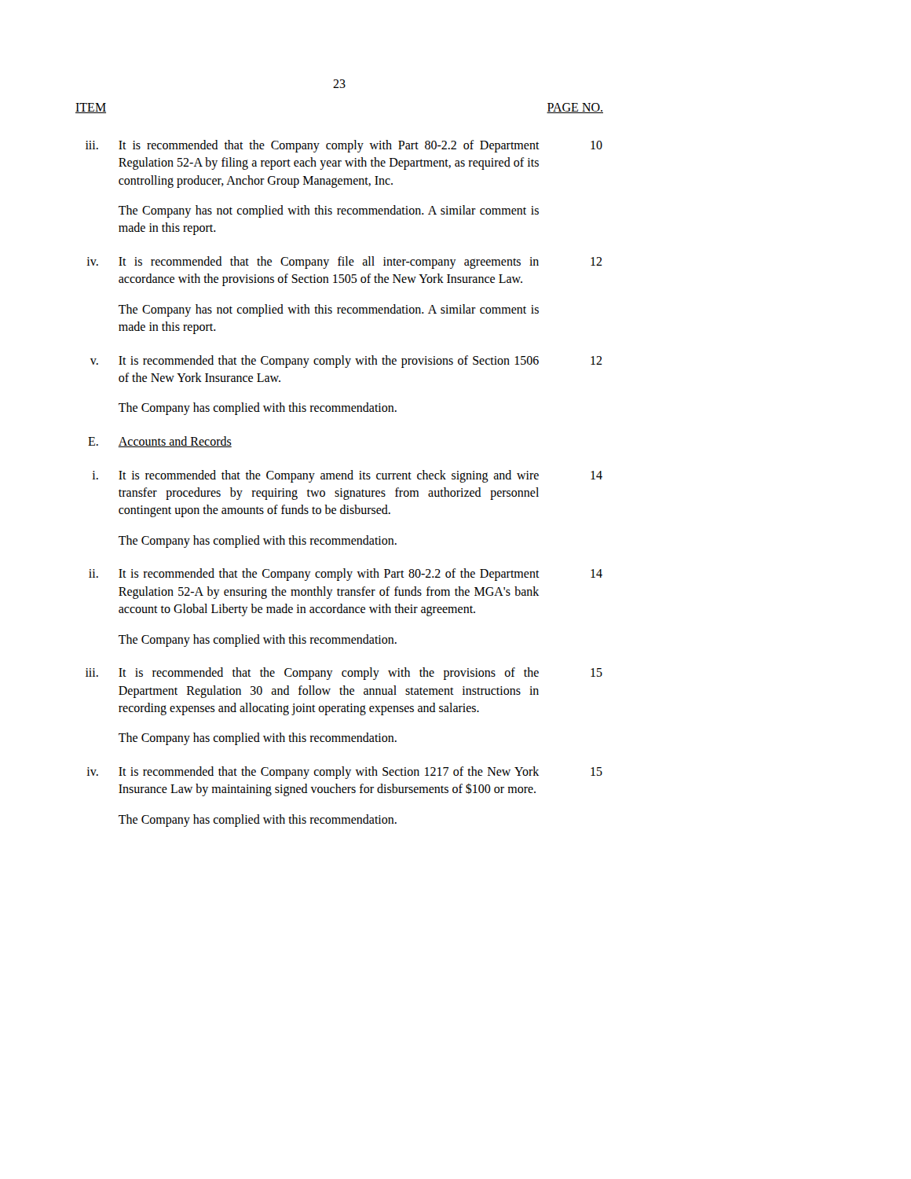23
ITEM PAGE NO.
| iii. | It is recommended that the Company comply with Part 80-2.2 of Department Regulation 52-A by filing a report each year with the Department, as required of its controlling producer, Anchor Group Management, Inc. The Company has not complied with this recommendation. A similar comment is made in this report. | 10 |
| iv. | It is recommended that the Company file all inter-company agreements in accordance with the provisions of Section 1505 of the New York Insurance Law. The Company has not complied with this recommendation. A similar comment is made in this report. | 12 |
| v. | It is recommended that the Company comply with the provisions of Section 1506 of the New York Insurance Law. The Company has complied with this recommendation. | 12 |
| E. | Accounts and Records | |
| i. | It is recommended that the Company amend its current check signing and wire transfer procedures by requiring two signatures from authorized personnel contingent upon the amounts of funds to be disbursed. The Company has complied with this recommendation. | 14 |
| ii. | It is recommended that the Company comply with Part 80-2.2 of the Department Regulation 52-A by ensuring the monthly transfer of funds from the MGA's bank account to Global Liberty be made in accordance with their agreement. The Company has complied with this recommendation. | 14 |
| iii. | It is recommended that the Company comply with the provisions of the Department Regulation 30 and follow the annual statement instructions in recording expenses and allocating joint operating expenses and salaries. The Company has complied with this recommendation. | 15 |
| iv. | It is recommended that the Company comply with Section 1217 of the New York Insurance Law by maintaining signed vouchers for disbursements of $100 or more. The Company has complied with this recommendation. | 15 |